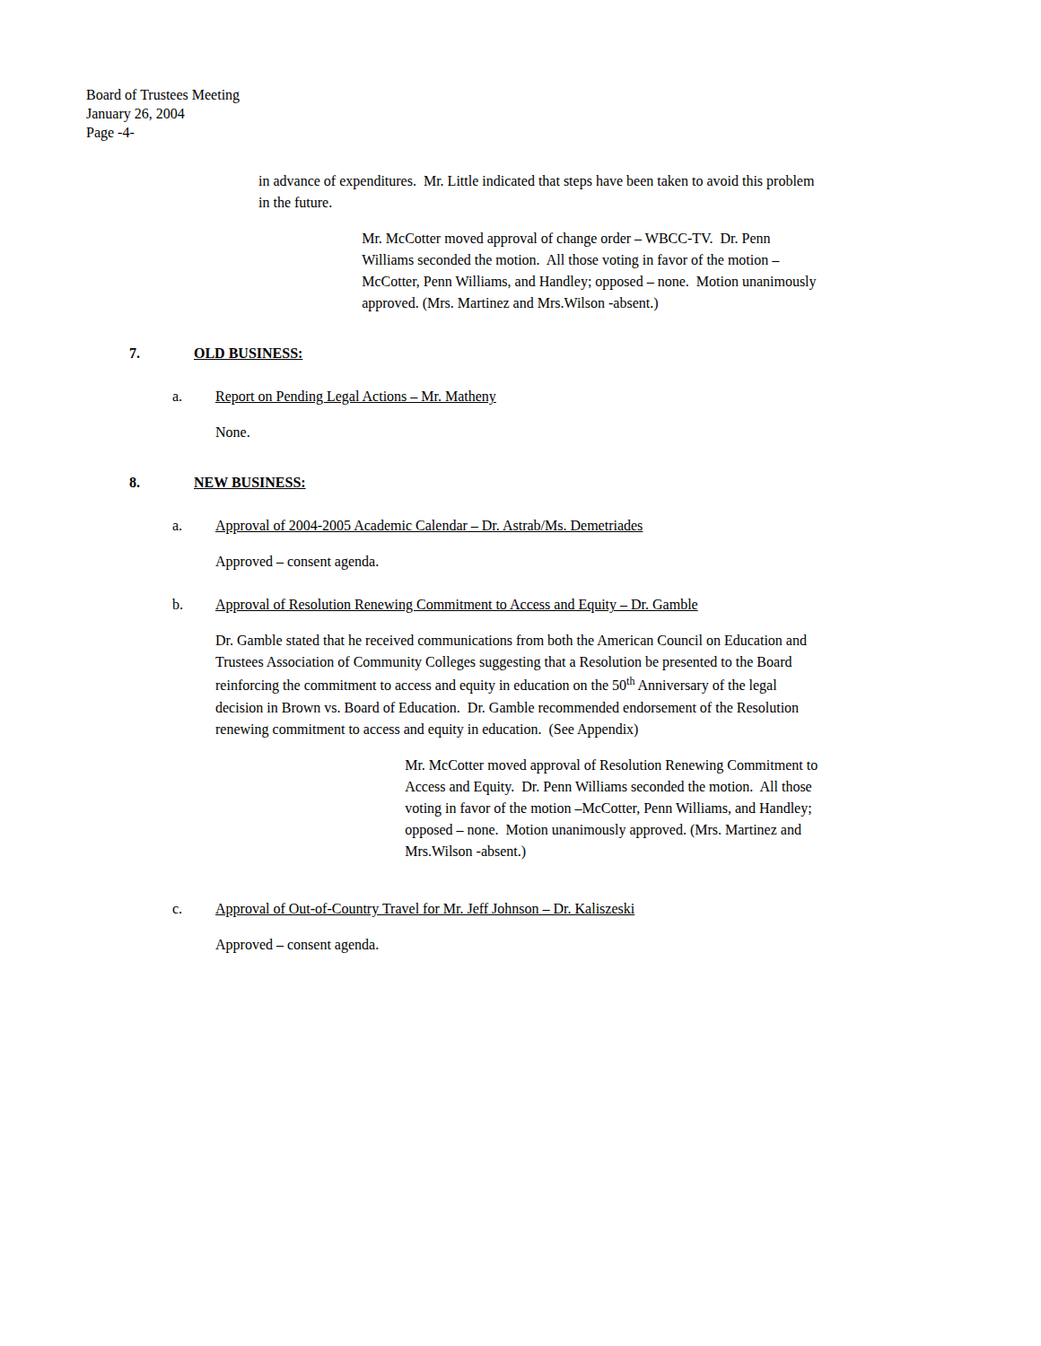Board of Trustees Meeting
January 26, 2004
Page -4-
in advance of expenditures. Mr. Little indicated that steps have been taken to avoid this problem in the future.
Mr. McCotter moved approval of change order – WBCC-TV. Dr. Penn Williams seconded the motion. All those voting in favor of the motion –McCotter, Penn Williams, and Handley; opposed – none. Motion unanimously approved. (Mrs. Martinez and Mrs.Wilson -absent.)
7.
OLD BUSINESS:
a.
Report on Pending Legal Actions – Mr. Matheny
None.
8.
NEW BUSINESS:
a.
Approval of 2004-2005 Academic Calendar – Dr. Astrab/Ms. Demetriades
Approved – consent agenda.
b.
Approval of Resolution Renewing Commitment to Access and Equity – Dr. Gamble
Dr. Gamble stated that he received communications from both the American Council on Education and Trustees Association of Community Colleges suggesting that a Resolution be presented to the Board reinforcing the commitment to access and equity in education on the 50th Anniversary of the legal decision in Brown vs. Board of Education. Dr. Gamble recommended endorsement of the Resolution renewing commitment to access and equity in education. (See Appendix)
Mr. McCotter moved approval of Resolution Renewing Commitment to Access and Equity. Dr. Penn Williams seconded the motion. All those voting in favor of the motion –McCotter, Penn Williams, and Handley; opposed – none. Motion unanimously approved. (Mrs. Martinez and Mrs.Wilson -absent.)
c.
Approval of Out-of-Country Travel for Mr. Jeff Johnson – Dr. Kaliszeski
Approved – consent agenda.